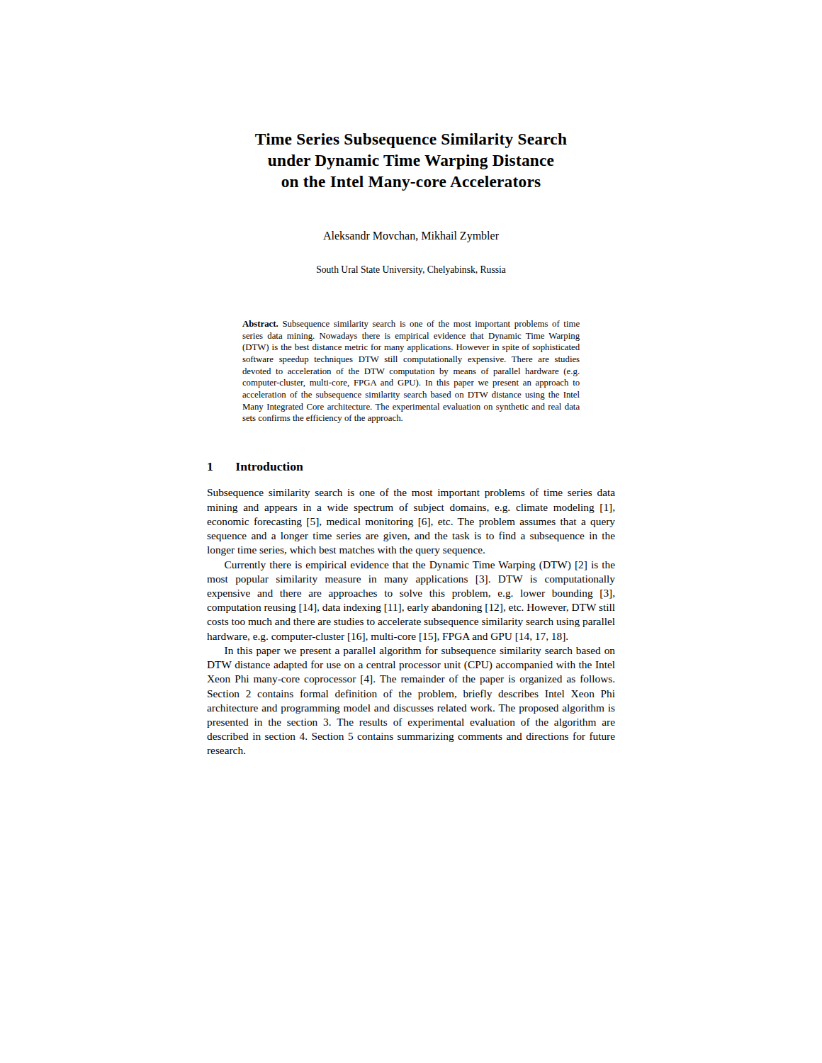Time Series Subsequence Similarity Search
under Dynamic Time Warping Distance
on the Intel Many-core Accelerators
Aleksandr Movchan, Mikhail Zymbler
South Ural State University, Chelyabinsk, Russia
Abstract. Subsequence similarity search is one of the most important problems of time series data mining. Nowadays there is empirical evidence that Dynamic Time Warping (DTW) is the best distance metric for many applications. However in spite of sophisticated software speedup techniques DTW still computationally expensive. There are studies devoted to acceleration of the DTW computation by means of parallel hardware (e.g. computer-cluster, multi-core, FPGA and GPU). In this paper we present an approach to acceleration of the subsequence similarity search based on DTW distance using the Intel Many Integrated Core architecture. The experimental evaluation on synthetic and real data sets confirms the efficiency of the approach.
1 Introduction
Subsequence similarity search is one of the most important problems of time series data mining and appears in a wide spectrum of subject domains, e.g. climate modeling [1], economic forecasting [5], medical monitoring [6], etc. The problem assumes that a query sequence and a longer time series are given, and the task is to find a subsequence in the longer time series, which best matches with the query sequence.
Currently there is empirical evidence that the Dynamic Time Warping (DTW) [2] is the most popular similarity measure in many applications [3]. DTW is computationally expensive and there are approaches to solve this problem, e.g. lower bounding [3], computation reusing [14], data indexing [11], early abandoning [12], etc. However, DTW still costs too much and there are studies to accelerate subsequence similarity search using parallel hardware, e.g. computer-cluster [16], multi-core [15], FPGA and GPU [14, 17, 18].
In this paper we present a parallel algorithm for subsequence similarity search based on DTW distance adapted for use on a central processor unit (CPU) accompanied with the Intel Xeon Phi many-core coprocessor [4]. The remainder of the paper is organized as follows. Section 2 contains formal definition of the problem, briefly describes Intel Xeon Phi architecture and programming model and discusses related work. The proposed algorithm is presented in the section 3. The results of experimental evaluation of the algorithm are described in section 4. Section 5 contains summarizing comments and directions for future research.